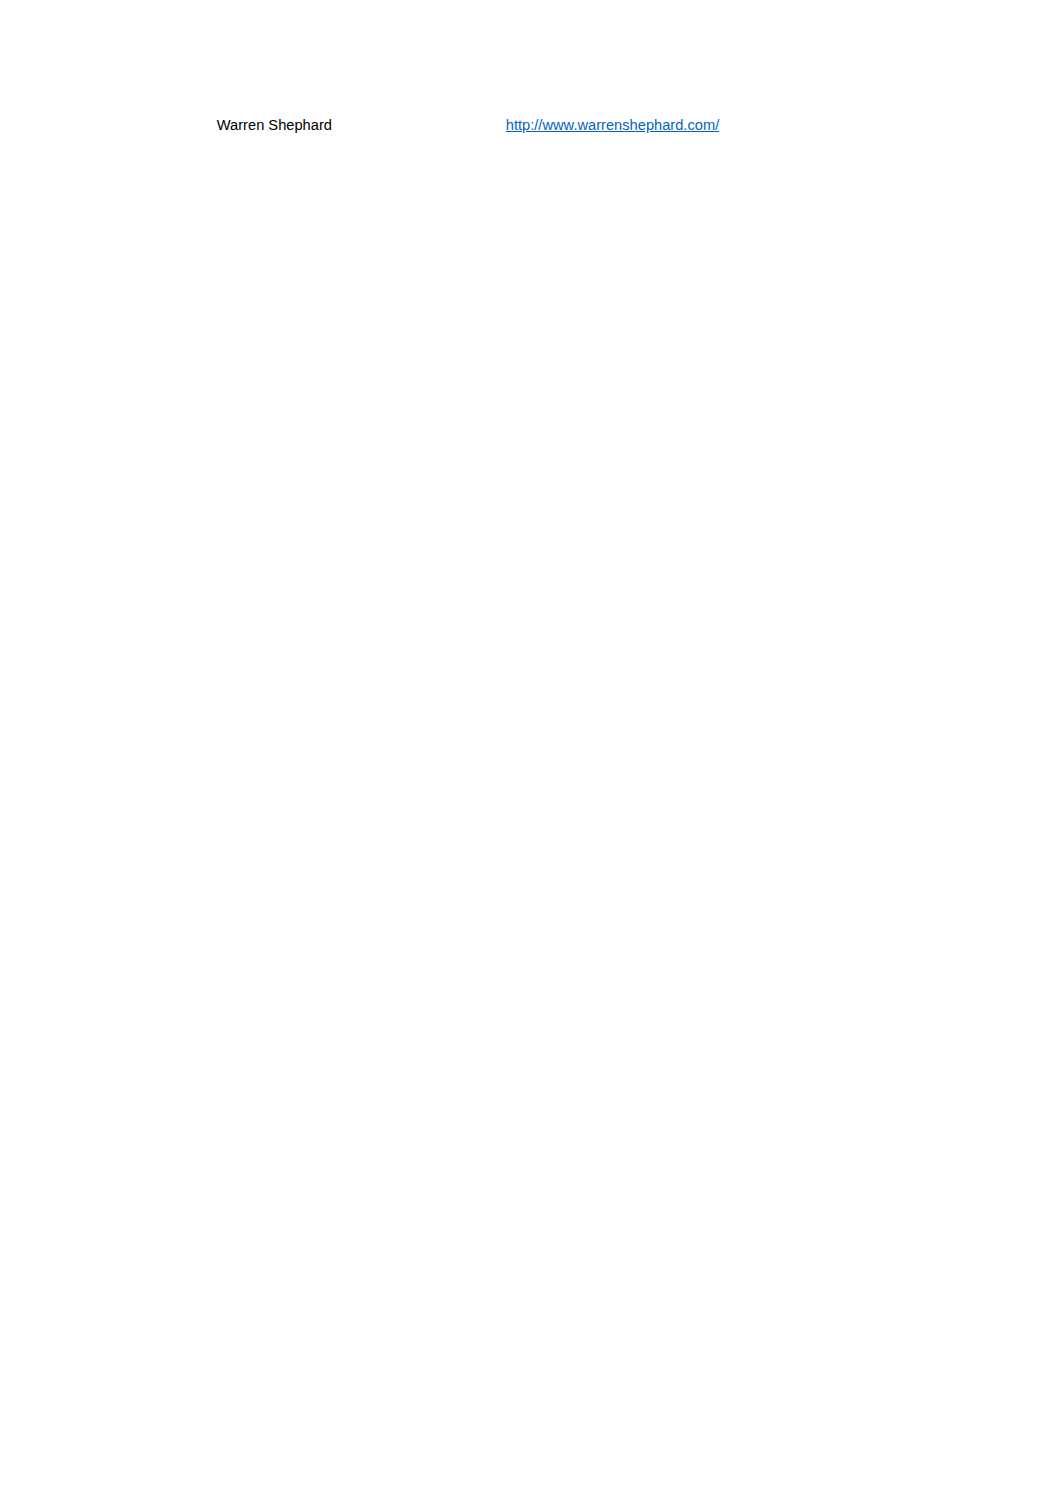Warren Shephard http://www.warrenshephard.com/